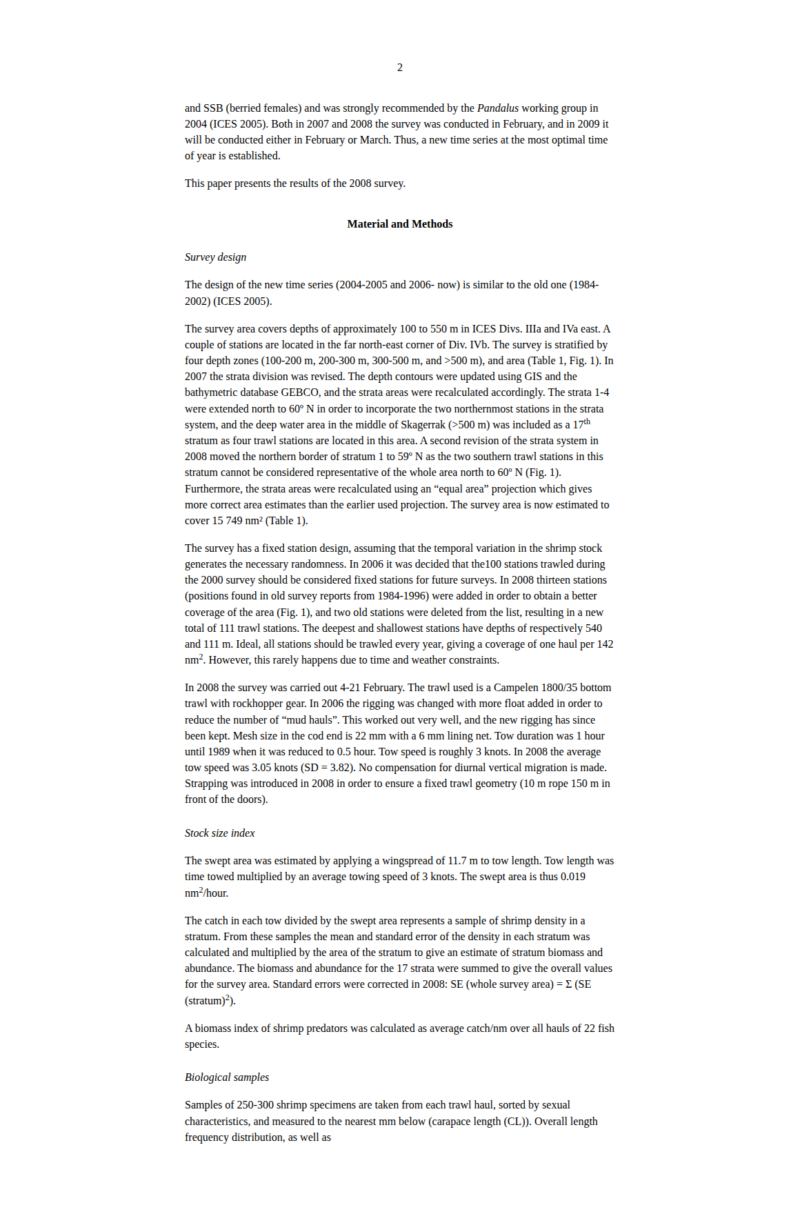2
and SSB (berried females) and was strongly recommended by the Pandalus working group in 2004 (ICES 2005). Both in 2007 and 2008 the survey was conducted in February, and in 2009 it will be conducted either in February or March. Thus, a new time series at the most optimal time of year is established.
This paper presents the results of the 2008 survey.
Material and Methods
Survey design
The design of the new time series (2004-2005 and 2006- now) is similar to the old one (1984-2002) (ICES 2005).
The survey area covers depths of approximately 100 to 550 m in ICES Divs. IIIa and IVa east. A couple of stations are located in the far north-east corner of Div. IVb. The survey is stratified by four depth zones (100-200 m, 200-300 m, 300-500 m, and >500 m), and area (Table 1, Fig. 1). In 2007 the strata division was revised. The depth contours were updated using GIS and the bathymetric database GEBCO, and the strata areas were recalculated accordingly. The strata 1-4 were extended north to 60º N in order to incorporate the two northernmost stations in the strata system, and the deep water area in the middle of Skagerrak (>500 m) was included as a 17th stratum as four trawl stations are located in this area. A second revision of the strata system in 2008 moved the northern border of stratum 1 to 59º N as the two southern trawl stations in this stratum cannot be considered representative of the whole area north to 60º N (Fig. 1). Furthermore, the strata areas were recalculated using an “equal area” projection which gives more correct area estimates than the earlier used projection. The survey area is now estimated to cover 15 749 nm² (Table 1).
The survey has a fixed station design, assuming that the temporal variation in the shrimp stock generates the necessary randomness. In 2006 it was decided that the100 stations trawled during the 2000 survey should be considered fixed stations for future surveys. In 2008 thirteen stations (positions found in old survey reports from 1984-1996) were added in order to obtain a better coverage of the area (Fig. 1), and two old stations were deleted from the list, resulting in a new total of 111 trawl stations. The deepest and shallowest stations have depths of respectively 540 and 111 m. Ideal, all stations should be trawled every year, giving a coverage of one haul per 142 nm2. However, this rarely happens due to time and weather constraints.
In 2008 the survey was carried out 4-21 February. The trawl used is a Campelen 1800/35 bottom trawl with rockhopper gear. In 2006 the rigging was changed with more float added in order to reduce the number of “mud hauls”. This worked out very well, and the new rigging has since been kept. Mesh size in the cod end is 22 mm with a 6 mm lining net. Tow duration was 1 hour until 1989 when it was reduced to 0.5 hour. Tow speed is roughly 3 knots. In 2008 the average tow speed was 3.05 knots (SD = 3.82). No compensation for diurnal vertical migration is made. Strapping was introduced in 2008 in order to ensure a fixed trawl geometry (10 m rope 150 m in front of the doors).
Stock size index
The swept area was estimated by applying a wingspread of 11.7 m to tow length. Tow length was time towed multiplied by an average towing speed of 3 knots. The swept area is thus 0.019 nm2/hour.
The catch in each tow divided by the swept area represents a sample of shrimp density in a stratum. From these samples the mean and standard error of the density in each stratum was calculated and multiplied by the area of the stratum to give an estimate of stratum biomass and abundance. The biomass and abundance for the 17 strata were summed to give the overall values for the survey area. Standard errors were corrected in 2008: SE (whole survey area) = Σ (SE (stratum)2).
A biomass index of shrimp predators was calculated as average catch/nm over all hauls of 22 fish species.
Biological samples
Samples of 250-300 shrimp specimens are taken from each trawl haul, sorted by sexual characteristics, and measured to the nearest mm below (carapace length (CL)). Overall length frequency distribution, as well as